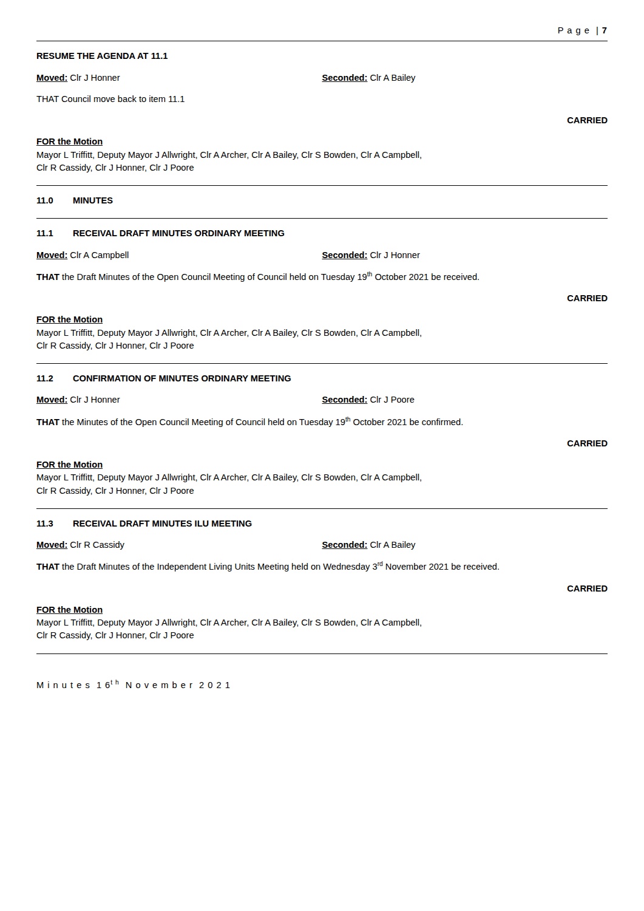P a g e | 7
RESUME THE AGENDA AT 11.1
Moved: Clr J Honner
Seconded: Clr A Bailey
THAT Council move back to item 11.1
CARRIED
FOR the Motion
Mayor L Triffitt, Deputy Mayor J Allwright, Clr A Archer, Clr A Bailey, Clr S Bowden, Clr A Campbell,
Clr R Cassidy, Clr J Honner, Clr J Poore
11.0 MINUTES
11.1 RECEIVAL DRAFT MINUTES ORDINARY MEETING
Moved: Clr A Campbell
Seconded: Clr J Honner
THAT the Draft Minutes of the Open Council Meeting of Council held on Tuesday 19th October 2021 be received.
CARRIED
FOR the Motion
Mayor L Triffitt, Deputy Mayor J Allwright, Clr A Archer, Clr A Bailey, Clr S Bowden, Clr A Campbell,
Clr R Cassidy, Clr J Honner, Clr J Poore
11.2 CONFIRMATION OF MINUTES ORDINARY MEETING
Moved: Clr J Honner
Seconded: Clr J Poore
THAT the Minutes of the Open Council Meeting of Council held on Tuesday 19th October 2021 be confirmed.
CARRIED
FOR the Motion
Mayor L Triffitt, Deputy Mayor J Allwright, Clr A Archer, Clr A Bailey, Clr S Bowden, Clr A Campbell,
Clr R Cassidy, Clr J Honner, Clr J Poore
11.3 RECEIVAL DRAFT MINUTES ILU MEETING
Moved: Clr R Cassidy
Seconded: Clr A Bailey
THAT the Draft Minutes of the Independent Living Units Meeting held on Wednesday 3rd November 2021 be received.
CARRIED
FOR the Motion
Mayor L Triffitt, Deputy Mayor J Allwright, Clr A Archer, Clr A Bailey, Clr S Bowden, Clr A Campbell,
Clr R Cassidy, Clr J Honner, Clr J Poore
M i n u t e s 1 6t h N o v e m b e r 2 0 2 1